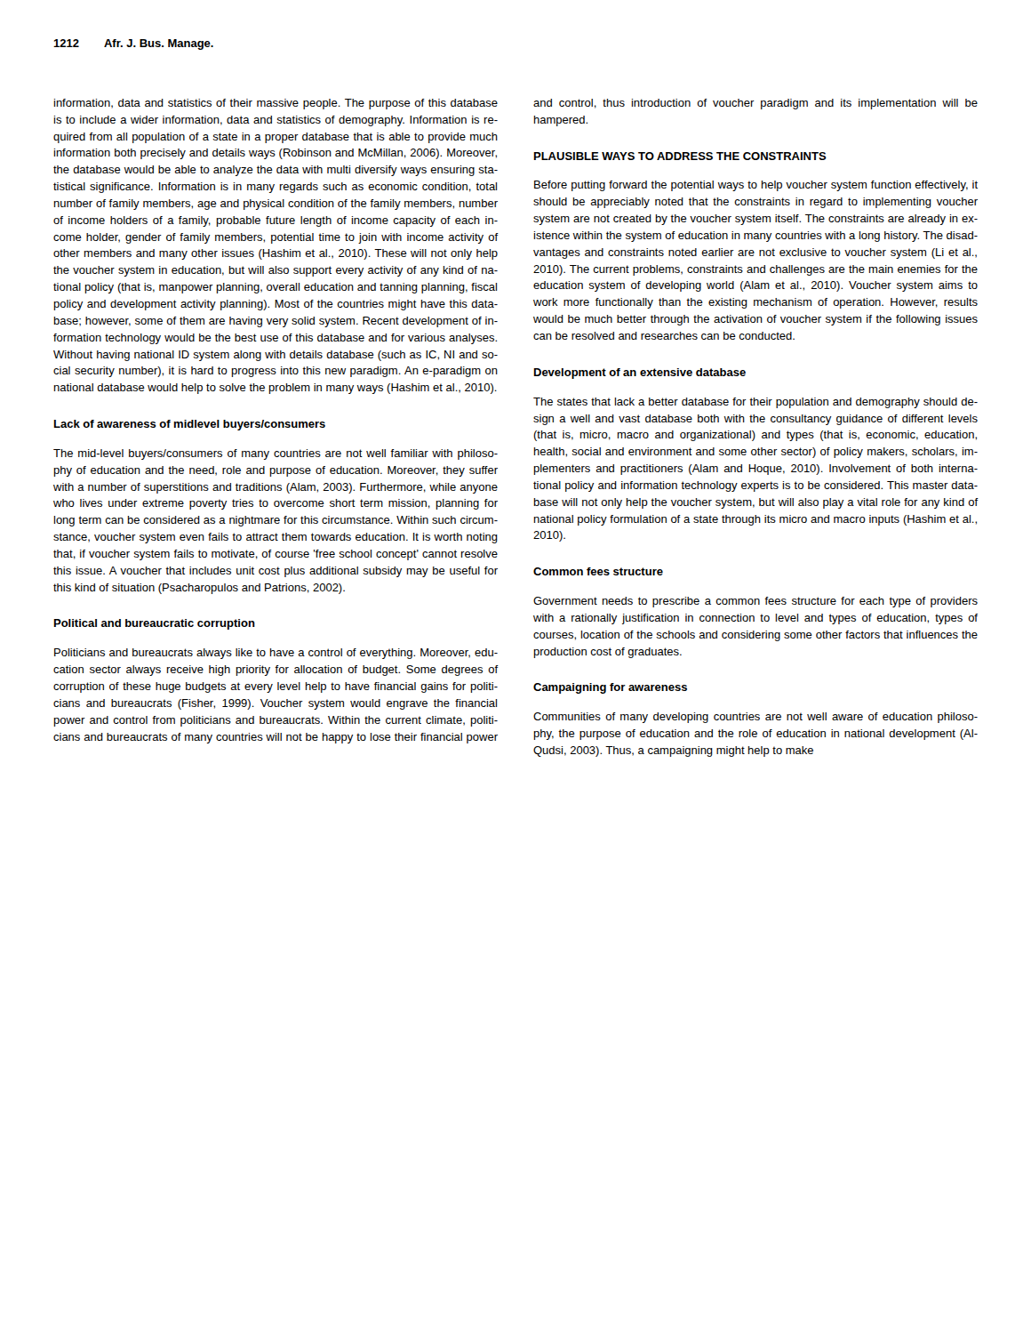1212 Afr. J. Bus. Manage.
information, data and statistics of their massive people. The purpose of this database is to include a wider information, data and statistics of demography. Information is required from all population of a state in a proper database that is able to provide much information both precisely and details ways (Robinson and McMillan, 2006). Moreover, the database would be able to analyze the data with multi diversify ways ensuring statistical significance. Information is in many regards such as economic condition, total number of family members, age and physical condition of the family members, number of income holders of a family, probable future length of income capacity of each income holder, gender of family members, potential time to join with income activity of other members and many other issues (Hashim et al., 2010). These will not only help the voucher system in education, but will also support every activity of any kind of national policy (that is, manpower planning, overall education and tanning planning, fiscal policy and development activity planning). Most of the countries might have this database; however, some of them are having very solid system. Recent development of information technology would be the best use of this database and for various analyses. Without having national ID system along with details database (such as IC, NI and social security number), it is hard to progress into this new paradigm. An e-paradigm on national database would help to solve the problem in many ways (Hashim et al., 2010).
Lack of awareness of midlevel buyers/consumers
The mid-level buyers/consumers of many countries are not well familiar with philosophy of education and the need, role and purpose of education. Moreover, they suffer with a number of superstitions and traditions (Alam, 2003). Furthermore, while anyone who lives under extreme poverty tries to overcome short term mission, planning for long term can be considered as a nightmare for this circumstance. Within such circumstance, voucher system even fails to attract them towards education. It is worth noting that, if voucher system fails to motivate, of course 'free school concept' cannot resolve this issue. A voucher that includes unit cost plus additional subsidy may be useful for this kind of situation (Psacharopulos and Patrions, 2002).
Political and bureaucratic corruption
Politicians and bureaucrats always like to have a control of everything. Moreover, education sector always receive high priority for allocation of budget. Some degrees of corruption of these huge budgets at every level help to have financial gains for politicians and bureaucrats (Fisher, 1999). Voucher system would engrave the financial power and control from politicians and bureaucrats. Within the current climate, politicians and bureaucrats of many countries will not be happy to lose their financial power and control, thus introduction of voucher paradigm and its implementation will be hampered.
Plausible ways to address the constraints
Before putting forward the potential ways to help voucher system function effectively, it should be appreciably noted that the constraints in regard to implementing voucher system are not created by the voucher system itself. The constraints are already in existence within the system of education in many countries with a long history. The disadvantages and constraints noted earlier are not exclusive to voucher system (Li et al., 2010). The current problems, constraints and challenges are the main enemies for the education system of developing world (Alam et al., 2010). Voucher system aims to work more functionally than the existing mechanism of operation. However, results would be much better through the activation of voucher system if the following issues can be resolved and researches can be conducted.
Development of an extensive database
The states that lack a better database for their population and demography should design a well and vast database both with the consultancy guidance of different levels (that is, micro, macro and organizational) and types (that is, economic, education, health, social and environment and some other sector) of policy makers, scholars, implementers and practitioners (Alam and Hoque, 2010). Involvement of both international policy and information technology experts is to be considered. This master database will not only help the voucher system, but will also play a vital role for any kind of national policy formulation of a state through its micro and macro inputs (Hashim et al., 2010).
Common fees structure
Government needs to prescribe a common fees structure for each type of providers with a rationally justification in connection to level and types of education, types of courses, location of the schools and considering some other factors that influences the production cost of graduates.
Campaigning for awareness
Communities of many developing countries are not well aware of education philosophy, the purpose of education and the role of education in national development (Al-Qudsi, 2003). Thus, a campaigning might help to make